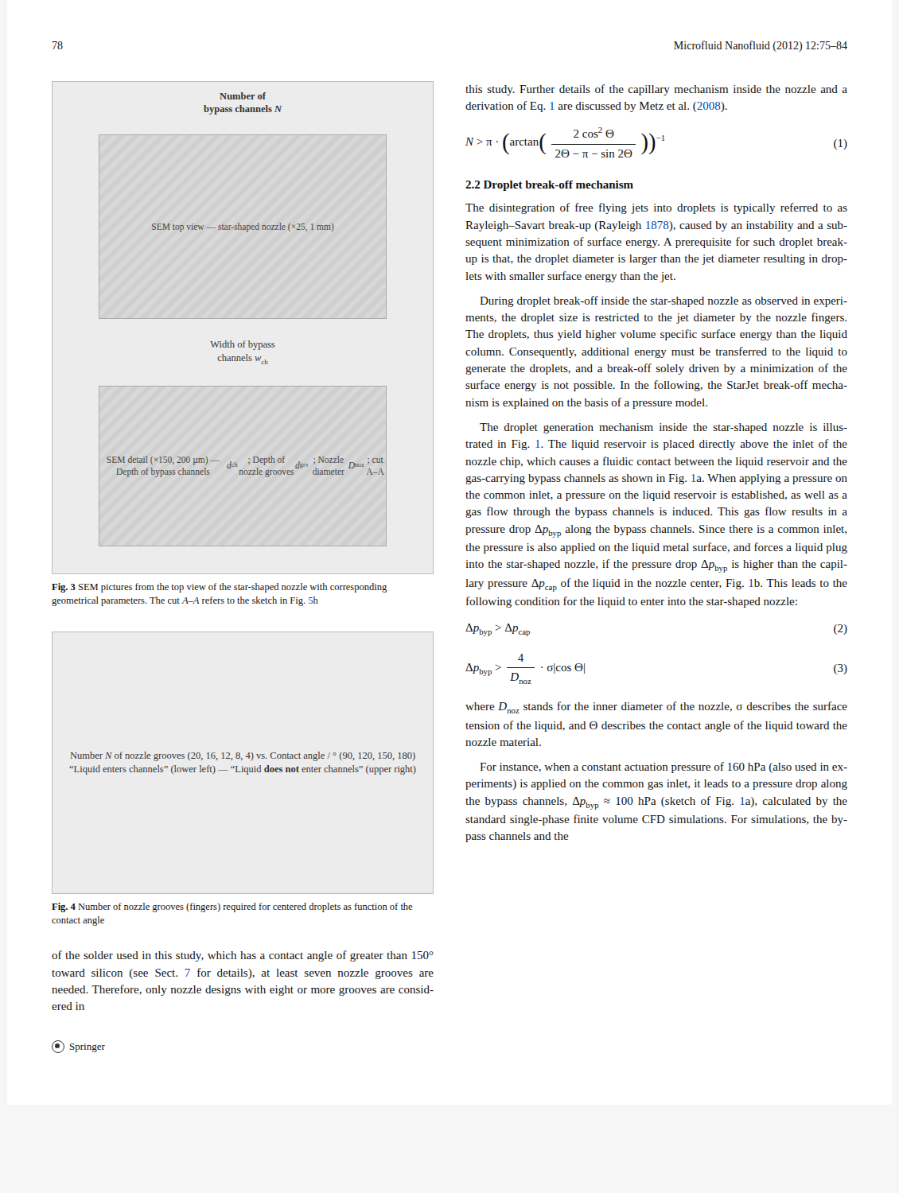78 Microfluid Nanofluid (2012) 12:75–84
Number of
bypass channels N
SEM top view — star-shaped nozzle (×25, 1 mm)
Width of bypass
channels wch
SEM detail (×150, 200 µm) — Depth of bypass channels dch; Depth of nozzle grooves dgrv; Nozzle diameter Dnoz; cut A–A
Fig. 3 SEM pictures from the top view of the star-shaped nozzle with corresponding geometrical parameters. The cut A–A refers to the sketch in Fig. 5h
Number N of nozzle grooves (20, 16, 12, 8, 4) vs. Contact angle / ° (90, 120, 150, 180)
“Liquid enters channels” (lower left) — “Liquid does not enter channels” (upper right)
Fig. 4 Number of nozzle grooves (fingers) required for centered droplets as function of the contact angle
of the solder used in this study, which has a contact angle of greater than 150° toward silicon (see Sect. 7 for details), at least seven nozzle grooves are needed. Therefore, only nozzle designs with eight or more grooves are considered in
Springer
this study. Further details of the capillary mechanism inside the nozzle and a derivation of Eq. 1 are discussed by Metz et al. (2008).
N > π · (arctan( 2 cos2 Θ 2Θ − π − sin 2Θ ))−1
(1)
2.2 Droplet break-off mechanism
The disintegration of free flying jets into droplets is typically referred to as Rayleigh–Savart break-up (Rayleigh 1878), caused by an instability and a subsequent minimization of surface energy. A prerequisite for such droplet break-up is that, the droplet diameter is larger than the jet diameter resulting in droplets with smaller surface energy than the jet.
During droplet break-off inside the star-shaped nozzle as observed in experiments, the droplet size is restricted to the jet diameter by the nozzle fingers. The droplets, thus yield higher volume specific surface energy than the liquid column. Consequently, additional energy must be transferred to the liquid to generate the droplets, and a break-off solely driven by a minimization of the surface energy is not possible. In the following, the StarJet break-off mechanism is explained on the basis of a pressure model.
The droplet generation mechanism inside the star-shaped nozzle is illustrated in Fig. 1. The liquid reservoir is placed directly above the inlet of the nozzle chip, which causes a fluidic contact between the liquid reservoir and the gas-carrying bypass channels as shown in Fig. 1a. When applying a pressure on the common inlet, a pressure on the liquid reservoir is established, as well as a gas flow through the bypass channels is induced. This gas flow results in a pressure drop Δpbyp along the bypass channels. Since there is a common inlet, the pressure is also applied on the liquid metal surface, and forces a liquid plug into the star-shaped nozzle, if the pressure drop Δpbyp is higher than the capillary pressure Δpcap of the liquid in the nozzle center, Fig. 1b. This leads to the following condition for the liquid to enter into the star-shaped nozzle:
Δpbyp > Δpcap
(2)
Δpbyp > 4 Dnoz · σ|cos Θ|
(3)
where Dnoz stands for the inner diameter of the nozzle, σ describes the surface tension of the liquid, and Θ describes the contact angle of the liquid toward the nozzle material.
For instance, when a constant actuation pressure of 160 hPa (also used in experiments) is applied on the common gas inlet, it leads to a pressure drop along the bypass channels, Δpbyp ≈ 100 hPa (sketch of Fig. 1a), calculated by the standard single-phase finite volume CFD simulations. For simulations, the bypass channels and the